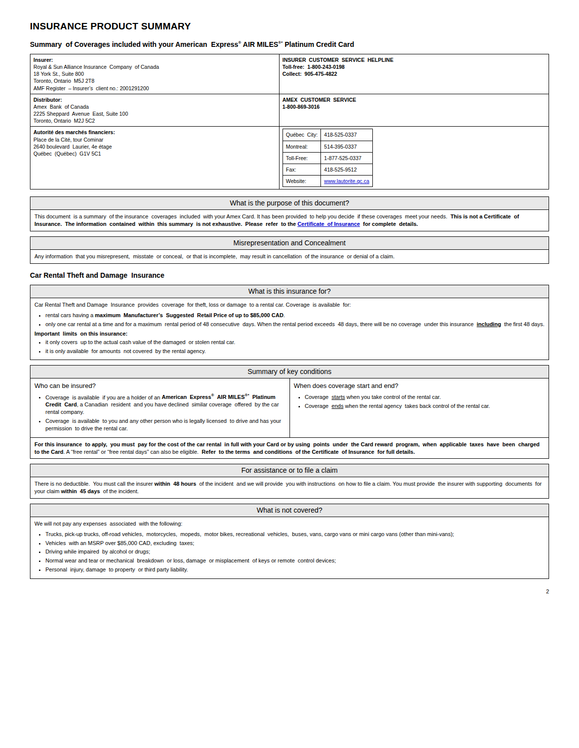INSURANCE PRODUCT SUMMARY
Summary of Coverages included with your American Express® AIR MILES®* Platinum Credit Card
| Insurer: Royal & Sun Alliance Insurance Company of Canada 18 York St., Suite 800 Toronto, Ontario M5J 2T8 AMF Register – Insurer’s client no.: 2001291200 | INSURER CUSTOMER SERVICE HELPLINE Toll-free: 1-800-243-0198 Collect: 905-475-4822 |
| Distributor: Amex Bank of Canada 2225 Sheppard Avenue East, Suite 100 Toronto, Ontario M2J 5C2 | AMEX CUSTOMER SERVICE 1-800-869-3016 |
| Autorité des marchés financiers: Place de la Cité, tour Cominar 2640 boulevard Laurier, 4e étage Québec (Québec) G1V 5C1 | / Québec City: / 418-525-0337 / / Montreal: / 514-395-0337 / / Toll-Free: / 1-877-525-0337 / / Fax: / 418-525-9512 / / Website: / www.lautorite.qc.ca / |
What is the purpose of this document?
This document is a summary of the insurance coverages included with your Amex Card. It has been provided to help you decide if these coverages meet your needs. This is not a Certificate of Insurance. The information contained within this summary is not exhaustive. Please refer to the Certificate of Insurance for complete details.
Misrepresentation and Concealment
Any information that you misrepresent, misstate or conceal, or that is incomplete, may result in cancellation of the insurance or denial of a claim.
Car Rental Theft and Damage Insurance
What is this insurance for?
Car Rental Theft and Damage Insurance provides coverage for theft, loss or damage to a rental car. Coverage is available for:
rental cars having a maximum Manufacturer’s Suggested Retail Price of up to $85,000 CAD.
only one car rental at a time and for a maximum rental period of 48 consecutive days. When the rental period exceeds 48 days, there will be no coverage under this insurance including the first 48 days.
Important limits on this insurance:
it only covers up to the actual cash value of the damaged or stolen rental car.
it is only available for amounts not covered by the rental agency.
Summary of key conditions
| Who can be insured? Coverage is available if you are a holder of an American Express ® AIR MILES ®* Platinum Credit Card , a Canadian resident and you have declined similar coverage offered by the car rental company. Coverage is available to you and any other person who is legally licensed to drive and has your permission to drive the rental car. | When does coverage start and end? Coverage starts when you take control of the rental car. Coverage ends when the rental agency takes back control of the rental car. |
For this insurance to apply, you must pay for the cost of the car rental in full with your Card or by using points under the Card reward program, when applicable taxes have been charged to the Card. A “free rental” or “free rental days” can also be eligible. Refer to the terms and conditions of the Certificate of Insurance for full details.
For assistance or to file a claim
There is no deductible. You must call the insurer within 48 hours of the incident and we will provide you with instructions on how to file a claim. You must provide the insurer with supporting documents for your claim within 45 days of the incident.
What is not covered?
We will not pay any expenses associated with the following:
Trucks, pick-up trucks, off-road vehicles, motorcycles, mopeds, motor bikes, recreational vehicles, buses, vans, cargo vans or mini cargo vans (other than mini-vans);
Vehicles with an MSRP over $85,000 CAD, excluding taxes;
Driving while impaired by alcohol or drugs;
Normal wear and tear or mechanical breakdown or loss, damage or misplacement of keys or remote control devices;
Personal injury, damage to property or third party liability.
2